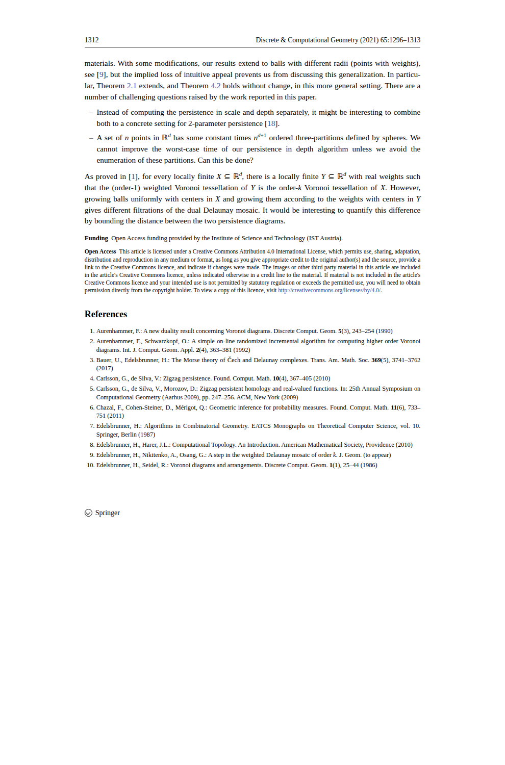1312 Discrete & Computational Geometry (2021) 65:1296–1313
materials. With some modifications, our results extend to balls with different radii (points with weights), see [9], but the implied loss of intuitive appeal prevents us from discussing this generalization. In particular, Theorem 2.1 extends, and Theorem 4.2 holds without change, in this more general setting. There are a number of challenging questions raised by the work reported in this paper.
Instead of computing the persistence in scale and depth separately, it might be interesting to combine both to a concrete setting for 2-parameter persistence [18].
A set of n points in ℝd has some constant times nd+1 ordered three-partitions defined by spheres. We cannot improve the worst-case time of our persistence in depth algorithm unless we avoid the enumeration of these partitions. Can this be done?
As proved in [1], for every locally finite X ⊆ ℝd, there is a locally finite Y ⊆ ℝd with real weights such that the (order-1) weighted Voronoi tessellation of Y is the order-k Voronoi tessellation of X. However, growing balls uniformly with centers in X and growing them according to the weights with centers in Y gives different filtrations of the dual Delaunay mosaic. It would be interesting to quantify this difference by bounding the distance between the two persistence diagrams.
Funding Open Access funding provided by the Institute of Science and Technology (IST Austria).
Open Access This article is licensed under a Creative Commons Attribution 4.0 International License, which permits use, sharing, adaptation, distribution and reproduction in any medium or format, as long as you give appropriate credit to the original author(s) and the source, provide a link to the Creative Commons licence, and indicate if changes were made. The images or other third party material in this article are included in the article's Creative Commons licence, unless indicated otherwise in a credit line to the material. If material is not included in the article's Creative Commons licence and your intended use is not permitted by statutory regulation or exceeds the permitted use, you will need to obtain permission directly from the copyright holder. To view a copy of this licence, visit http://creativecommons.org/licenses/by/4.0/.
References
Aurenhammer, F.: A new duality result concerning Voronoi diagrams. Discrete Comput. Geom. 5(3), 243–254 (1990)
Aurenhammer, F., Schwarzkopf, O.: A simple on-line randomized incremental algorithm for computing higher order Voronoi diagrams. Int. J. Comput. Geom. Appl. 2(4), 363–381 (1992)
Bauer, U., Edelsbrunner, H.: The Morse theory of Čech and Delaunay complexes. Trans. Am. Math. Soc. 369(5), 3741–3762 (2017)
Carlsson, G., de Silva, V.: Zigzag persistence. Found. Comput. Math. 10(4), 367–405 (2010)
Carlsson, G., de Silva, V., Morozov, D.: Zigzag persistent homology and real-valued functions. In: 25th Annual Symposium on Computational Geometry (Aarhus 2009), pp. 247–256. ACM, New York (2009)
Chazal, F., Cohen-Steiner, D., Mérigot, Q.: Geometric inference for probability measures. Found. Comput. Math. 11(6), 733–751 (2011)
Edelsbrunner, H.: Algorithms in Combinatorial Geometry. EATCS Monographs on Theoretical Computer Science, vol. 10. Springer, Berlin (1987)
Edelsbrunner, H., Harer, J.L.: Computational Topology. An Introduction. American Mathematical Society, Providence (2010)
Edelsbrunner, H., Nikitenko, A., Osang, G.: A step in the weighted Delaunay mosaic of order k. J. Geom. (to appear)
Edelsbrunner, H., Seidel, R.: Voronoi diagrams and arrangements. Discrete Comput. Geom. 1(1), 25–44 (1986)
Springer